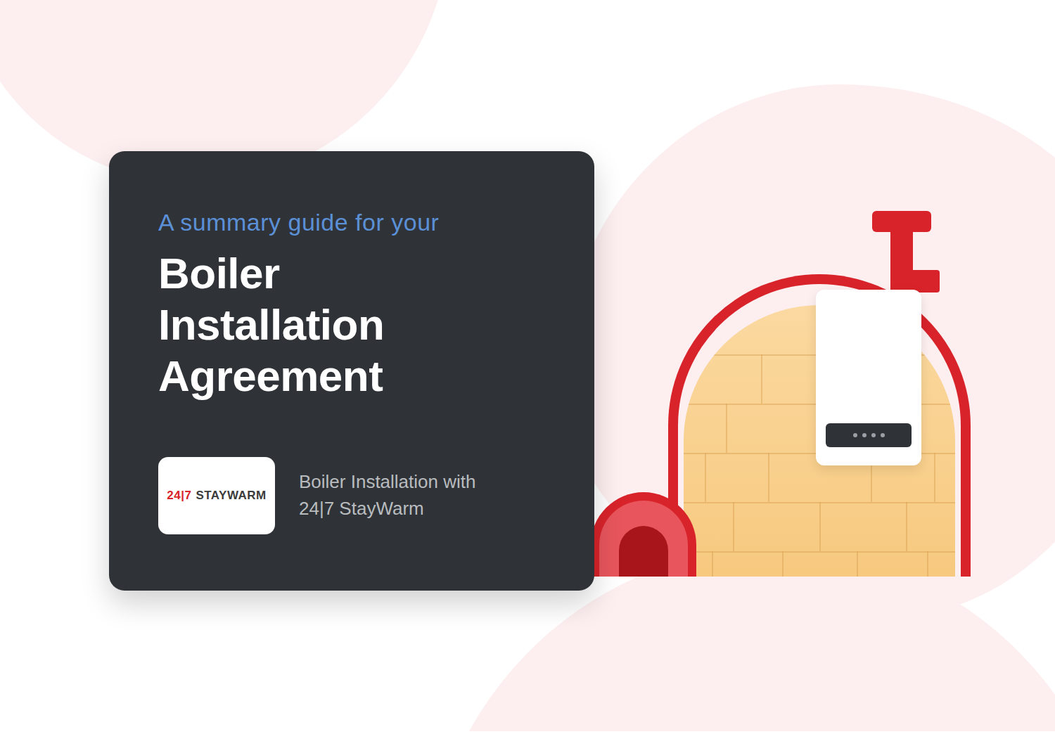A summary guide for your
Boiler
Installation
Agreement
24|7 STAYWARM
Boiler Installation with
24|7 StayWarm